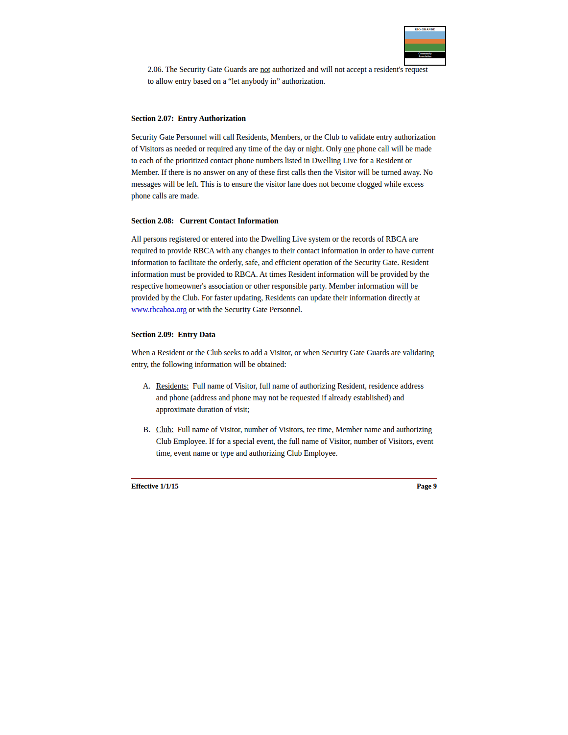RIO GRANDE
Community
Association
2.06. The Security Gate Guards are not authorized and will not accept a resident's request to allow entry based on a “let anybody in” authorization.
Section 2.07: Entry Authorization
Security Gate Personnel will call Residents, Members, or the Club to validate entry authorization of Visitors as needed or required any time of the day or night. Only one phone call will be made to each of the prioritized contact phone numbers listed in Dwelling Live for a Resident or Member. If there is no answer on any of these first calls then the Visitor will be turned away. No messages will be left. This is to ensure the visitor lane does not become clogged while excess phone calls are made.
Section 2.08: Current Contact Information
All persons registered or entered into the Dwelling Live system or the records of RBCA are required to provide RBCA with any changes to their contact information in order to have current information to facilitate the orderly, safe, and efficient operation of the Security Gate. Resident information must be provided to RBCA. At times Resident information will be provided by the respective homeowner's association or other responsible party. Member information will be provided by the Club. For faster updating, Residents can update their information directly at www.rbcahoa.org or with the Security Gate Personnel.
Section 2.09: Entry Data
When a Resident or the Club seeks to add a Visitor, or when Security Gate Guards are validating entry, the following information will be obtained:
Residents: Full name of Visitor, full name of authorizing Resident, residence address and phone (address and phone may not be requested if already established) and approximate duration of visit;
Club: Full name of Visitor, number of Visitors, tee time, Member name and authorizing Club Employee. If for a special event, the full name of Visitor, number of Visitors, event time, event name or type and authorizing Club Employee.
Effective 1/1/15 Page 9